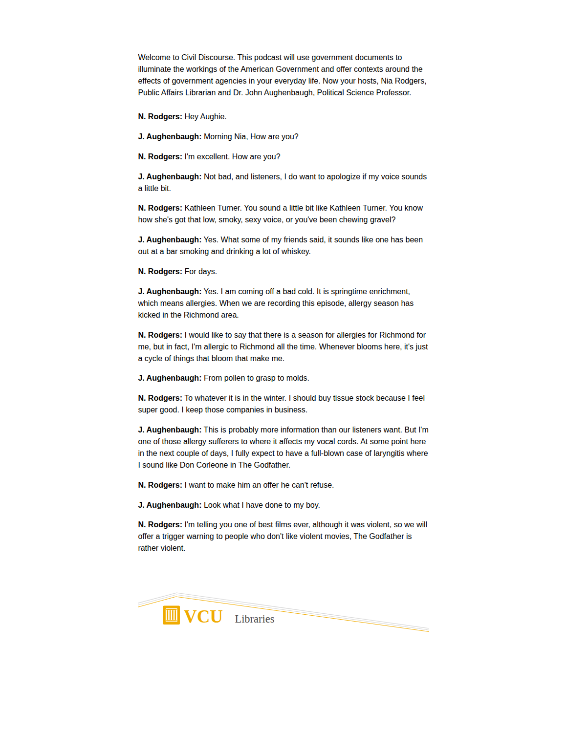Welcome to Civil Discourse. This podcast will use government documents to illuminate the workings of the American Government and offer contexts around the effects of government agencies in your everyday life. Now your hosts, Nia Rodgers, Public Affairs Librarian and Dr. John Aughenbaugh, Political Science Professor.
N. Rodgers: Hey Aughie.
J. Aughenbaugh: Morning Nia, How are you?
N. Rodgers: I'm excellent. How are you?
J. Aughenbaugh: Not bad, and listeners, I do want to apologize if my voice sounds a little bit.
N. Rodgers: Kathleen Turner. You sound a little bit like Kathleen Turner. You know how she's got that low, smoky, sexy voice, or you've been chewing gravel?
J. Aughenbaugh: Yes. What some of my friends said, it sounds like one has been out at a bar smoking and drinking a lot of whiskey.
N. Rodgers: For days.
J. Aughenbaugh: Yes. I am coming off a bad cold. It is springtime enrichment, which means allergies. When we are recording this episode, allergy season has kicked in the Richmond area.
N. Rodgers: I would like to say that there is a season for allergies for Richmond for me, but in fact, I'm allergic to Richmond all the time. Whenever blooms here, it's just a cycle of things that bloom that make me.
J. Aughenbaugh: From pollen to grasp to molds.
N. Rodgers: To whatever it is in the winter. I should buy tissue stock because I feel super good. I keep those companies in business.
J. Aughenbaugh: This is probably more information than our listeners want. But I'm one of those allergy sufferers to where it affects my vocal cords. At some point here in the next couple of days, I fully expect to have a full-blown case of laryngitis where I sound like Don Corleone in The Godfather.
N. Rodgers: I want to make him an offer he can't refuse.
J. Aughenbaugh: Look what I have done to my boy.
N. Rodgers: I'm telling you one of best films ever, although it was violent, so we will offer a trigger warning to people who don't like violent movies, The Godfather is rather violent.
VCU Libraries